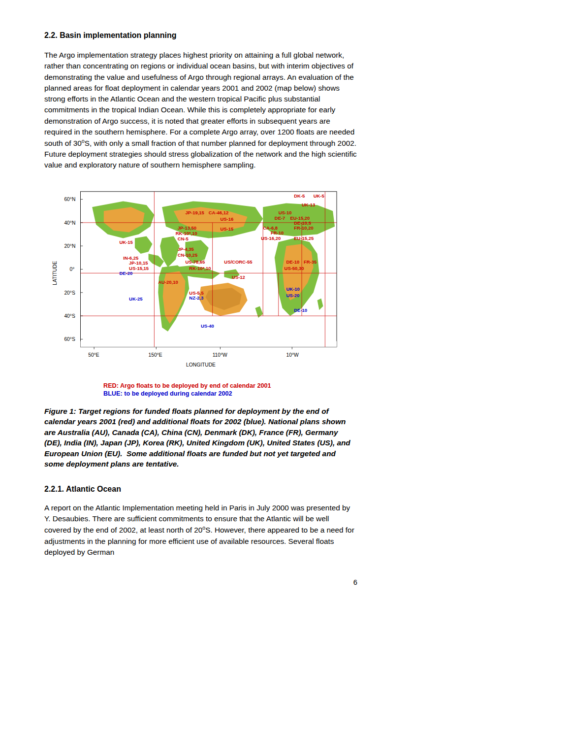2.2. Basin implementation planning
The Argo implementation strategy places highest priority on attaining a full global network, rather than concentrating on regions or individual ocean basins, but with interim objectives of demonstrating the value and usefulness of Argo through regional arrays. An evaluation of the planned areas for float deployment in calendar years 2001 and 2002 (map below) shows strong efforts in the Atlantic Ocean and the western tropical Pacific plus substantial commitments in the tropical Indian Ocean. While this is completely appropriate for early demonstration of Argo success, it is noted that greater efforts in subsequent years are required in the southern hemisphere. For a complete Argo array, over 1200 floats are needed south of 30oS, with only a small fraction of that number planned for deployment through 2002. Future deployment strategies should stress globalization of the network and the high scientific value and exploratory nature of southern hemisphere sampling.
60°N 40°N 20°N 0° 20°S 40°S 60°S 50°E 150°E 110°W 10°W LONGITUDE LATITUDE DK-5 UK-5 UK-13 US-10 DE-7 EU-15,20 DE-10,5 CA-6,8 FR-10 FR-10,20 US-16,20 EU-15,25 CA-46,12 US-16 JP-19,15 US-15 JP-13,50 RK-10*,10 CN-5 UK-15 JP-4,35 CN-10,25 IN-6,25 JP-10,15 US-78,65 US/CORC-55 DE-10 FR-35 US-15,15 RK-10*,10 US-50,30 US-12 AU-20,10 US-5,5 DE-20 NZ-2,3 UK-25 UK-10 US-20 DE-10 US-40
RED: Argo floats to be deployed by end of calendar 2001
BLUE: to be deployed during calendar 2002
Figure 1: Target regions for funded floats planned for deployment by the end of calendar years 2001 (red) and additional floats for 2002 (blue). National plans shown are Australia (AU), Canada (CA), China (CN), Denmark (DK), France (FR), Germany (DE), India (IN), Japan (JP), Korea (RK), United Kingdom (UK), United States (US), and European Union (EU). Some additional floats are funded but not yet targeted and some deployment plans are tentative.
2.2.1. Atlantic Ocean
A report on the Atlantic Implementation meeting held in Paris in July 2000 was presented by Y. Desaubies. There are sufficient commitments to ensure that the Atlantic will be well covered by the end of 2002, at least north of 20oS. However, there appeared to be a need for adjustments in the planning for more efficient use of available resources. Several floats deployed by German
6